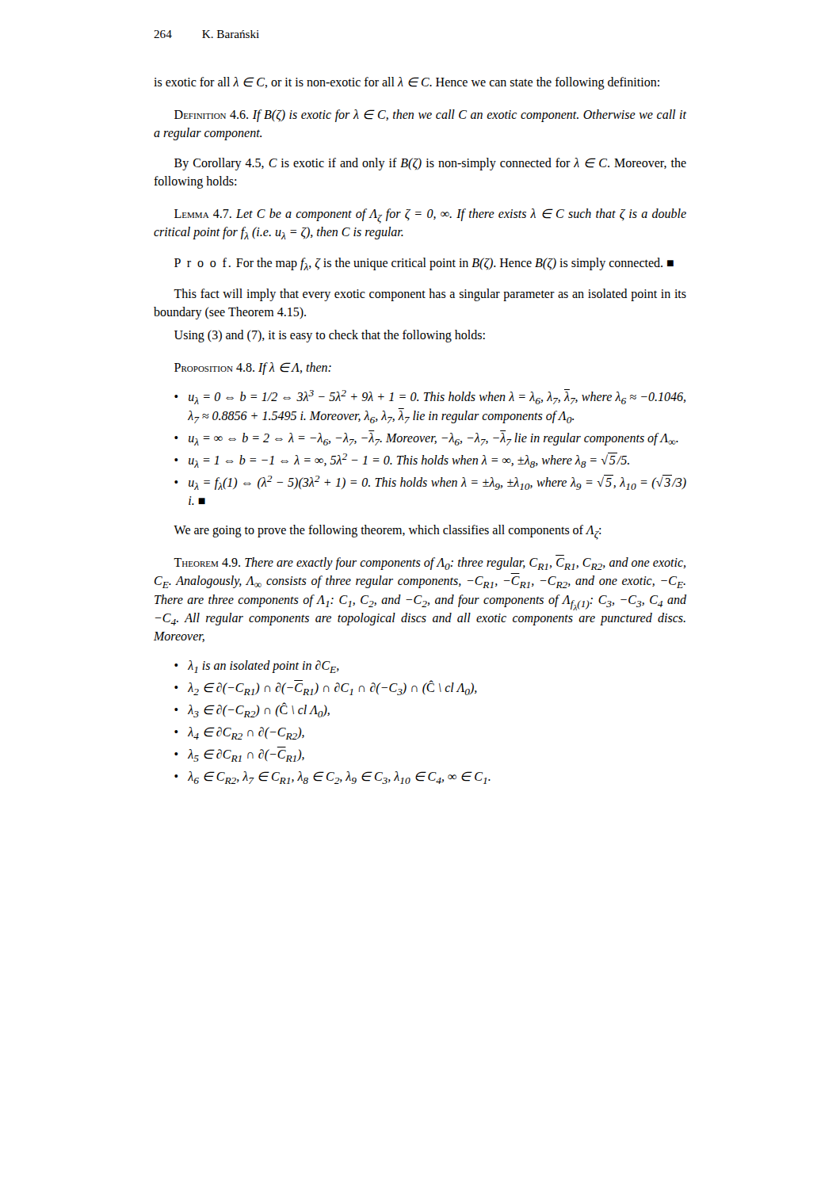264 K. Barański
is exotic for all λ ∈ C, or it is non-exotic for all λ ∈ C. Hence we can state the following definition:
Definition 4.6. If B(ζ) is exotic for λ ∈ C, then we call C an exotic component. Otherwise we call it a regular component.
By Corollary 4.5, C is exotic if and only if B(ζ) is non-simply connected for λ ∈ C. Moreover, the following holds:
Lemma 4.7. Let C be a component of Λζ for ζ = 0, ∞. If there exists λ ∈ C such that ζ is a double critical point for fλ (i.e. uλ = ζ), then C is regular.
P r o o f. For the map fλ, ζ is the unique critical point in B(ζ). Hence B(ζ) is simply connected. ■
This fact will imply that every exotic component has a singular parameter as an isolated point in its boundary (see Theorem 4.15).
Using (3) and (7), it is easy to check that the following holds:
Proposition 4.8. If λ ∈ Λ, then:
uλ = 0 ⇔ b = 1/2 ⇔ 3λ3 − 5λ2 + 9λ + 1 = 0. This holds when λ = λ6, λ7, λ7, where λ6 ≈ −0.1046, λ7 ≈ 0.8856 + 1.5495 i. Moreover, λ6, λ7, λ7 lie in regular components of Λ0.
uλ = ∞ ⇔ b = 2 ⇔ λ = −λ6, −λ7, −λ7. Moreover, −λ6, −λ7, −λ7 lie in regular components of Λ∞.
uλ = 1 ⇔ b = −1 ⇔ λ = ∞, 5λ2 − 1 = 0. This holds when λ = ∞, ±λ8, where λ8 = √5/5.
uλ = fλ(1) ⇔ (λ2 − 5)(3λ2 + 1) = 0. This holds when λ = ±λ9, ±λ10, where λ9 = √5, λ10 = (√3/3) i. ■
We are going to prove the following theorem, which classifies all components of Λζ:
Theorem 4.9. There are exactly four components of Λ0: three regular, CR1, CR1, CR2, and one exotic, CE. Analogously, Λ∞ consists of three regular components, −CR1, −CR1, −CR2, and one exotic, −CE. There are three components of Λ1: C1, C2, and −C2, and four components of Λfλ(1): C3, −C3, C4 and −C4. All regular components are topological discs and all exotic components are punctured discs. Moreover,
λ1 is an isolated point in ∂CE,
λ2 ∈ ∂(−CR1) ∩ ∂(−CR1) ∩ ∂C1 ∩ ∂(−C3) ∩ (Ĉ \ cl Λ0),
λ3 ∈ ∂(−CR2) ∩ (Ĉ \ cl Λ0),
λ4 ∈ ∂CR2 ∩ ∂(−CR2),
λ5 ∈ ∂CR1 ∩ ∂(−CR1),
λ6 ∈ CR2, λ7 ∈ CR1, λ8 ∈ C2, λ9 ∈ C3, λ10 ∈ C4, ∞ ∈ C1.